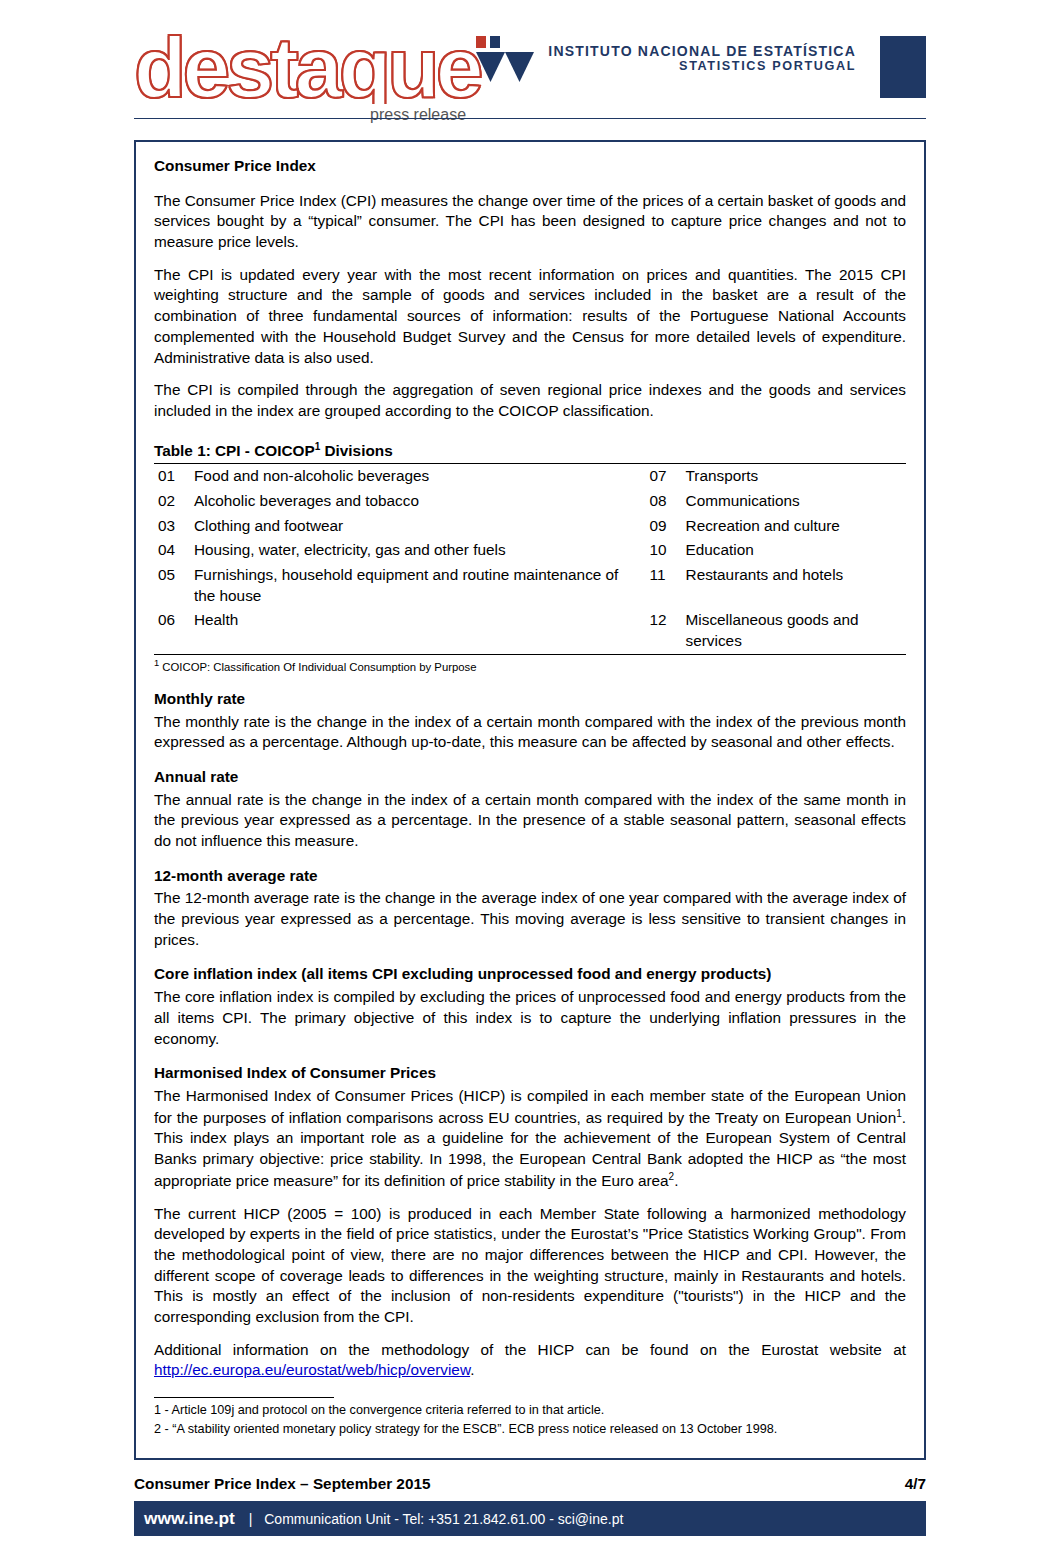destaque
press release
INSTITUTO NACIONAL DE ESTATÍSTICA STATISTICS PORTUGAL
Consumer Price Index
The Consumer Price Index (CPI) measures the change over time of the prices of a certain basket of goods and services bought by a “typical” consumer. The CPI has been designed to capture price changes and not to measure price levels.
The CPI is updated every year with the most recent information on prices and quantities. The 2015 CPI weighting structure and the sample of goods and services included in the basket are a result of the combination of three fundamental sources of information: results of the Portuguese National Accounts complemented with the Household Budget Survey and the Census for more detailed levels of expenditure. Administrative data is also used.
The CPI is compiled through the aggregation of seven regional price indexes and the goods and services included in the index are grouped according to the COICOP classification.
Table 1: CPI - COICOP1 Divisions
| 01 | Food and non-alcoholic beverages | 07 | Transports |
| 02 | Alcoholic beverages and tobacco | 08 | Communications |
| 03 | Clothing and footwear | 09 | Recreation and culture |
| 04 | Housing, water, electricity, gas and other fuels | 10 | Education |
| 05 | Furnishings, household equipment and routine maintenance of the house | 11 | Restaurants and hotels |
| 06 | Health | 12 | Miscellaneous goods and services |
1 COICOP: Classification Of Individual Consumption by Purpose
Monthly rate
The monthly rate is the change in the index of a certain month compared with the index of the previous month expressed as a percentage. Although up-to-date, this measure can be affected by seasonal and other effects.
Annual rate
The annual rate is the change in the index of a certain month compared with the index of the same month in the previous year expressed as a percentage. In the presence of a stable seasonal pattern, seasonal effects do not influence this measure.
12-month average rate
The 12-month average rate is the change in the average index of one year compared with the average index of the previous year expressed as a percentage. This moving average is less sensitive to transient changes in prices.
Core inflation index (all items CPI excluding unprocessed food and energy products)
The core inflation index is compiled by excluding the prices of unprocessed food and energy products from the all items CPI. The primary objective of this index is to capture the underlying inflation pressures in the economy.
Harmonised Index of Consumer Prices
The Harmonised Index of Consumer Prices (HICP) is compiled in each member state of the European Union for the purposes of inflation comparisons across EU countries, as required by the Treaty on European Union1. This index plays an important role as a guideline for the achievement of the European System of Central Banks primary objective: price stability. In 1998, the European Central Bank adopted the HICP as “the most appropriate price measure” for its definition of price stability in the Euro area2.
The current HICP (2005 = 100) is produced in each Member State following a harmonized methodology developed by experts in the field of price statistics, under the Eurostat’s "Price Statistics Working Group". From the methodological point of view, there are no major differences between the HICP and CPI. However, the different scope of coverage leads to differences in the weighting structure, mainly in Restaurants and hotels. This is mostly an effect of the inclusion of non-residents expenditure ("tourists") in the HICP and the corresponding exclusion from the CPI.
Additional information on the methodology of the HICP can be found on the Eurostat website at http://ec.europa.eu/eurostat/web/hicp/overview.
1 - Article 109j and protocol on the convergence criteria referred to in that article.
2 - “A stability oriented monetary policy strategy for the ESCB”. ECB press notice released on 13 October 1998.
Consumer Price Index – September 2015 4/7
www.ine.pt | Communication Unit - Tel: +351 21.842.61.00 - sci@ine.pt